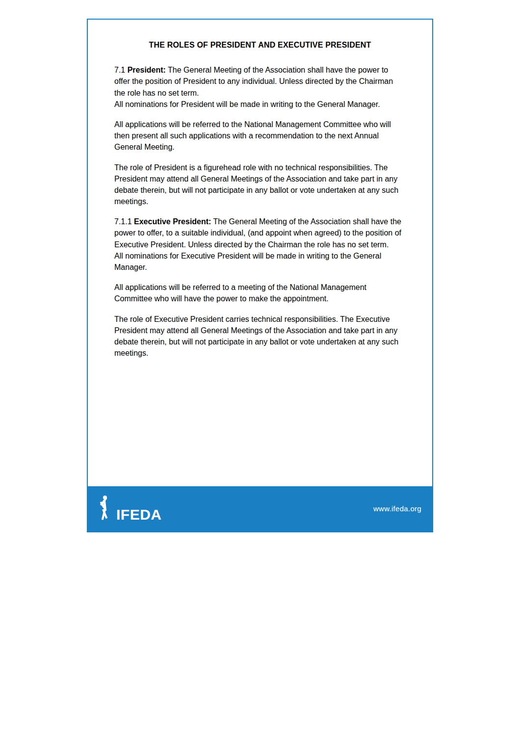THE ROLES OF PRESIDENT AND EXECUTIVE PRESIDENT
7.1 President: The General Meeting of the Association shall have the power to offer the position of President to any individual. Unless directed by the Chairman the role has no set term.
All nominations for President will be made in writing to the General Manager.
All applications will be referred to the National Management Committee who will then present all such applications with a recommendation to the next Annual General Meeting.
The role of President is a figurehead role with no technical responsibilities. The President may attend all General Meetings of the Association and take part in any debate therein, but will not participate in any ballot or vote undertaken at any such meetings.
7.1.1 Executive President: The General Meeting of the Association shall have the power to offer, to a suitable individual, (and appoint when agreed) to the position of Executive President. Unless directed by the Chairman the role has no set term.
All nominations for Executive President will be made in writing to the General Manager.
All applications will be referred to a meeting of the National Management Committee who will have the power to make the appointment.
The role of Executive President carries technical responsibilities. The Executive President may attend all General Meetings of the Association and take part in any debate therein, but will not participate in any ballot or vote undertaken at any such meetings.
IFEDA
www.ifeda.org